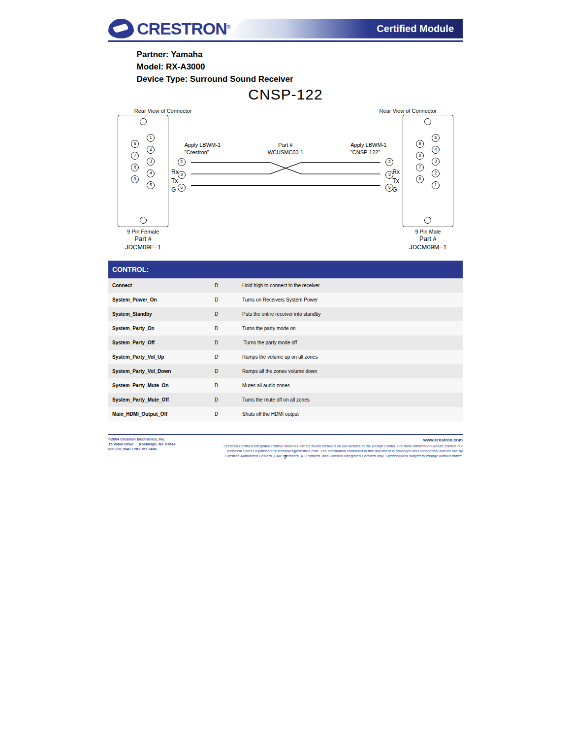CRESTRON®
Certified Module
Partner: Yamaha
Model: RX-A3000
Device Type: Surround Sound Receiver
CNSP-122
Rear View of Connector Rear View of Connector
1
2
3
4
5
6
7
8
9
9 Pin Female
Part #
JDCM09F−1
Rx
Tx
G
Apply LBWM-1
"Crestron"
Part #
WCUSMC03-1
Apply LBWM-1
"CNSP-122"
2 3 5
2 3 5
Rx
Tx
G
5
4
3
2
1
9
8
7
6
9 Pin Male
Part #
JDCM09M−1
| CONTROL: | | |
| --- | --- | --- |
| Connect | D | Hold high to connect to the receiver. |
| System_Power_On | D | Turns on Receivers System Power |
| System_Standby | D | Puts the entire receiver into standby |
| System_Party_On | D | Turns the party mode on |
| System_Party_Off | D | Turns the party mode off |
| System_Party_Vol_Up | D | Ramps the volume up on all zones |
| System_Party_Vol_Down | D | Ramps all the zones volume down |
| System_Party_Mute_On | D | Mutes all audio zones |
| System_Party_Mute_Off | D | Turns the mute off on all zones |
| Main_HDMI_Output_Off | D | Shuts off the HDMI output |
©2004 Crestron Electronics, Inc.
15 Volvo Drive · Rockleigh, NJ 07647
800.237.2041 / 201.767.3400
www.crestron.com Crestron Certified Integrated Partner Modules can be found archived on our website in the Design Center. For more information please contact our
Technical Sales Department at techsales@crestron.com. The information contained in this document is privileged and confidential and for use by
Crestron Authorized Dealers, CAIP Members, A+ Partners and Certified Integrated Partners only. Specifications subject to change without notice.
2